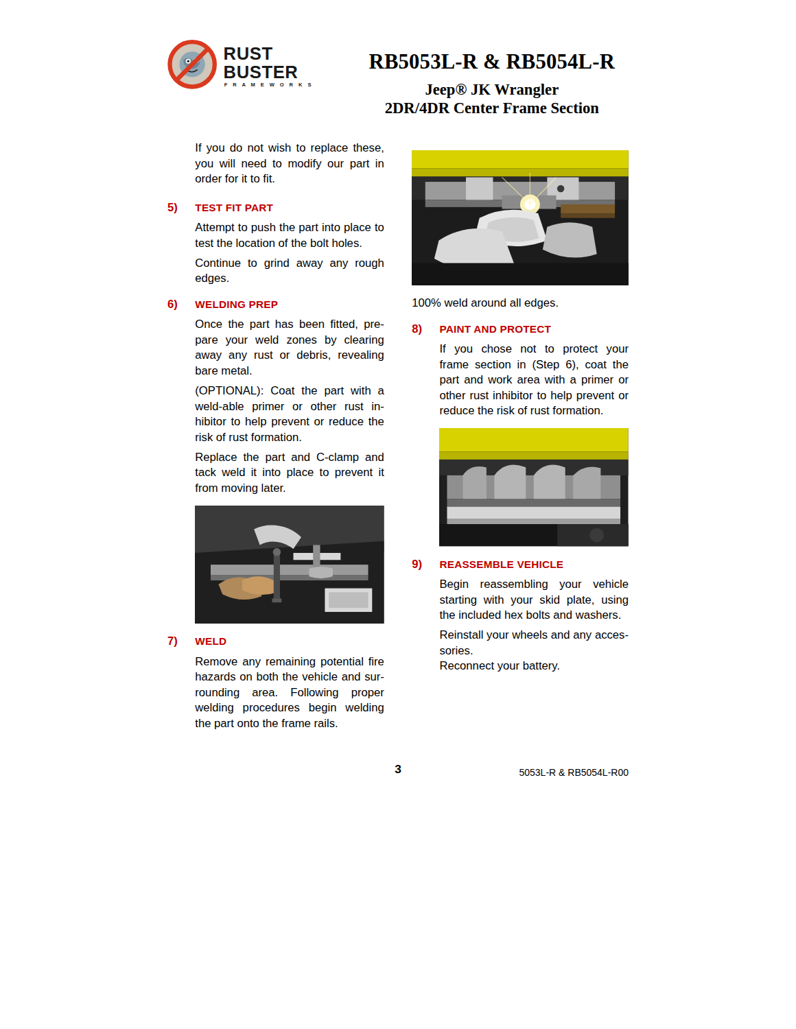RUST BUSTER F R A M E W O R K S
RB5053L-R & RB5054L-R
Jeep® JK Wrangler
2DR/4DR Center Frame Section
If you do not wish to replace these, you will need to modify our part in order for it to fit.
5) TEST FIT PART
Attempt to push the part into place to test the location of the bolt holes.
Continue to grind away any rough edges.
6) WELDING PREP
Once the part has been fitted, prepare your weld zones by clearing away any rust or debris, revealing bare metal.
(OPTIONAL): Coat the part with a weld-able primer or other rust inhibitor to help prevent or reduce the risk of rust formation.
Replace the part and C-clamp and tack weld it into place to prevent it from moving later.
7) WELD
Remove any remaining potential fire hazards on both the vehicle and surrounding area. Following proper welding procedures begin welding the part onto the frame rails.
100% weld around all edges.
8) PAINT AND PROTECT
If you chose not to protect your frame section in (Step 6), coat the part and work area with a primer or other rust inhibitor to help prevent or reduce the risk of rust formation.
9) REASSEMBLE VEHICLE
Begin reassembling your vehicle starting with your skid plate, using the included hex bolts and washers.
Reinstall your wheels and any accessories.
Reconnect your battery.
3
5053L-R & RB5054L-R00